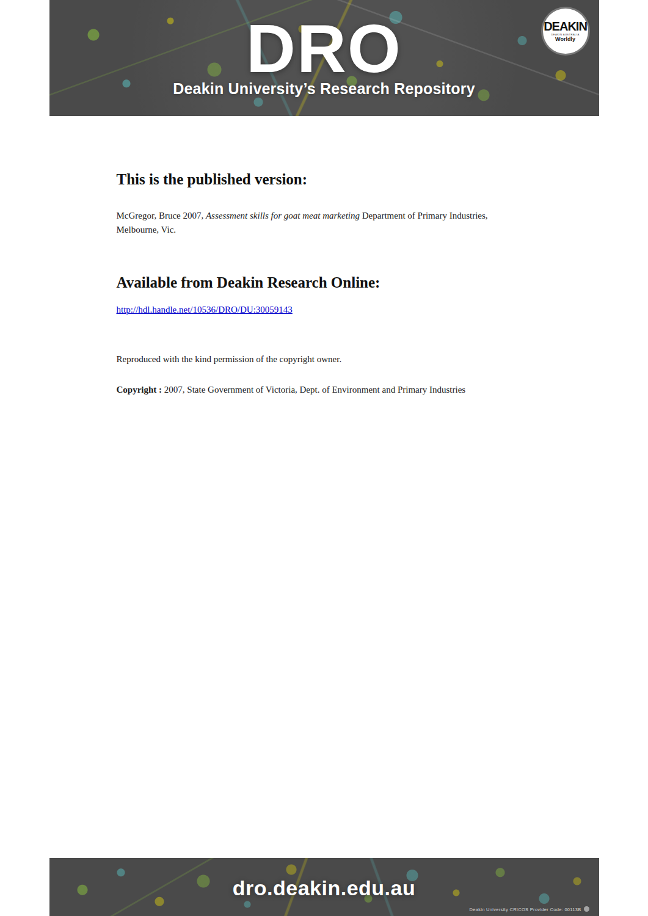DEAKIN Deakin Australia Worldly
DRO
Deakin University’s Research Repository
This is the published version:
McGregor, Bruce 2007, Assessment skills for goat meat marketing Department of Primary Industries, Melbourne, Vic.
Available from Deakin Research Online:
http://hdl.handle.net/10536/DRO/DU:30059143
Reproduced with the kind permission of the copyright owner.
Copyright : 2007, State Government of Victoria, Dept. of Environment and Primary Industries
dro.deakin.edu.au
Deakin University CRICOS Provider Code: 00113B